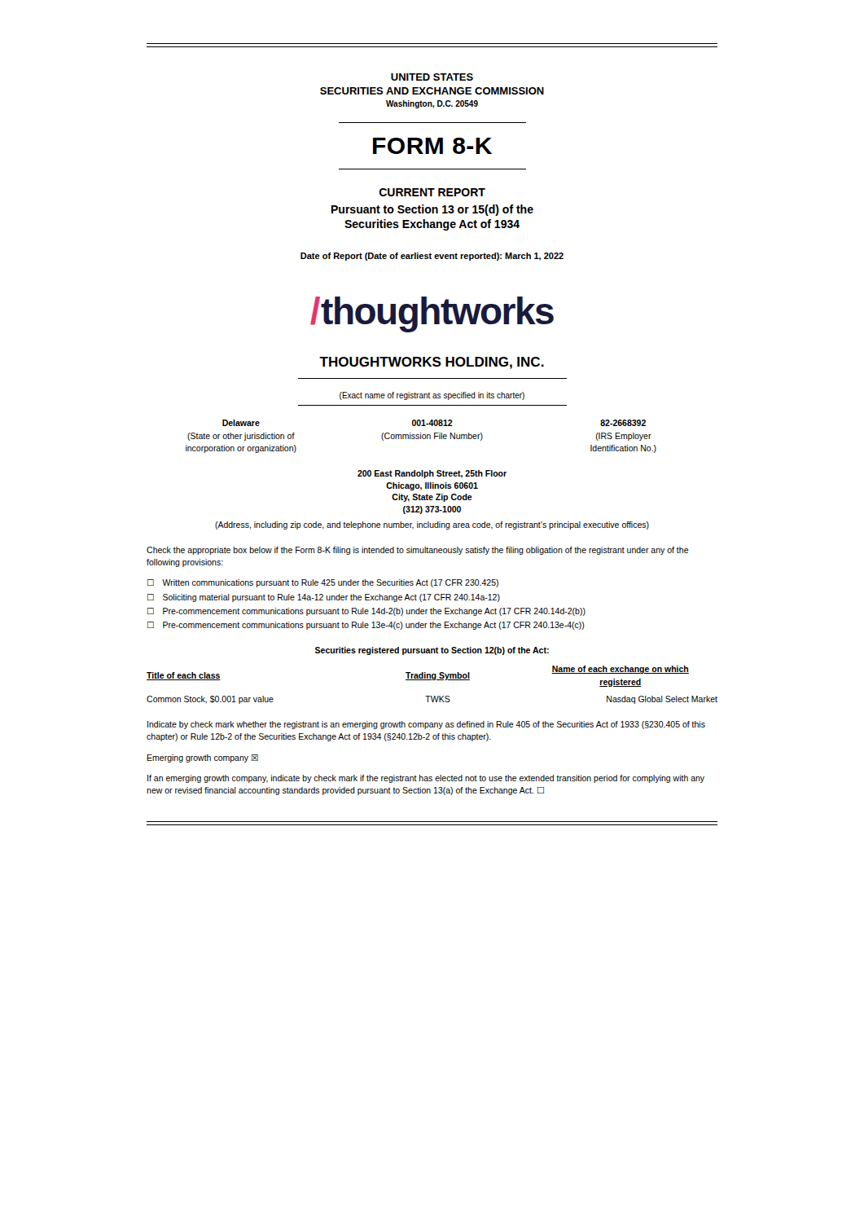UNITED STATES
SECURITIES AND EXCHANGE COMMISSION
Washington, D.C. 20549
FORM 8-K
CURRENT REPORT
Pursuant to Section 13 or 15(d) of the
Securities Exchange Act of 1934
Date of Report (Date of earliest event reported): March 1, 2022
/thoughtworks
THOUGHTWORKS HOLDING, INC.
(Exact name of registrant as specified in its charter)
| Delaware | 001-40812 | 82-2668392 |
| (State or other jurisdiction of incorporation or organization) | (Commission File Number) | (IRS Employer Identification No.) |
200 East Randolph Street, 25th Floor
Chicago, Illinois 60601
City, State Zip Code
(312) 373-1000
(Address, including zip code, and telephone number, including area code, of registrant’s principal executive offices)
Check the appropriate box below if the Form 8-K filing is intended to simultaneously satisfy the filing obligation of the registrant under any of the following provisions:
☐Written communications pursuant to Rule 425 under the Securities Act (17 CFR 230.425)
☐Soliciting material pursuant to Rule 14a-12 under the Exchange Act (17 CFR 240.14a-12)
☐Pre-commencement communications pursuant to Rule 14d-2(b) under the Exchange Act (17 CFR 240.14d-2(b))
☐Pre-commencement communications pursuant to Rule 13e-4(c) under the Exchange Act (17 CFR 240.13e-4(c))
Securities registered pursuant to Section 12(b) of the Act:
| Title of each class | Trading Symbol | Name of each exchange on which registered |
| --- | --- | --- |
| Common Stock, $0.001 par value | TWKS | Nasdaq Global Select Market |
Indicate by check mark whether the registrant is an emerging growth company as defined in Rule 405 of the Securities Act of 1933 (§230.405 of this chapter) or Rule 12b-2 of the Securities Exchange Act of 1934 (§240.12b-2 of this chapter).
Emerging growth company ☒
If an emerging growth company, indicate by check mark if the registrant has elected not to use the extended transition period for complying with any new or revised financial accounting standards provided pursuant to Section 13(a) of the Exchange Act. ☐